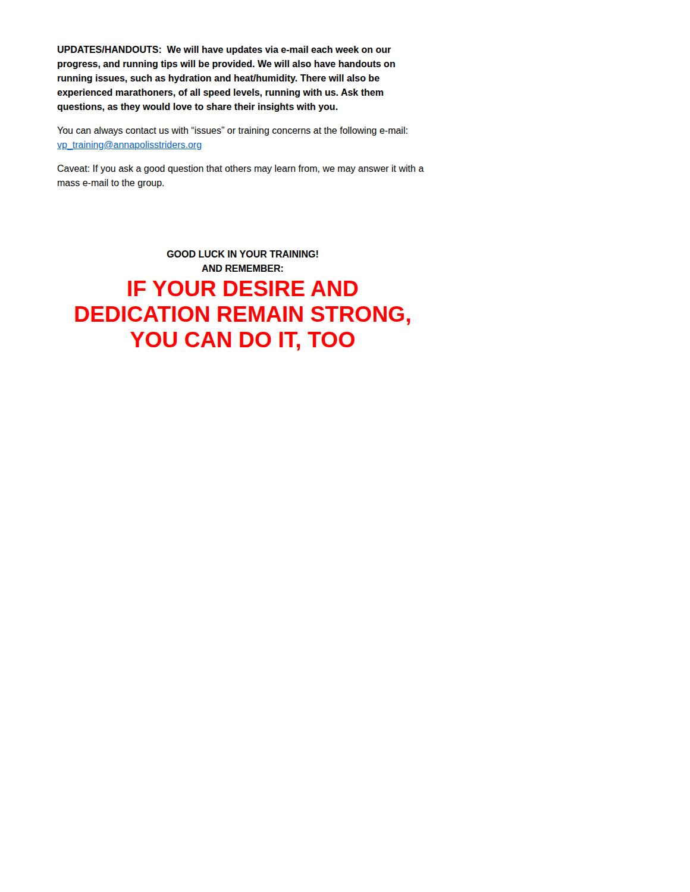UPDATES/HANDOUTS: We will have updates via e-mail each week on our progress, and running tips will be provided. We will also have handouts on running issues, such as hydration and heat/humidity. There will also be experienced marathoners, of all speed levels, running with us. Ask them questions, as they would love to share their insights with you.
You can always contact us with “issues” or training concerns at the following e-mail:
vp_training@annapolisstriders.org
Caveat: If you ask a good question that others may learn from, we may answer it with a mass e-mail to the group.
GOOD LUCK IN YOUR TRAINING!
AND REMEMBER:
IF YOUR DESIRE AND DEDICATION REMAIN STRONG, YOU CAN DO IT, TOO